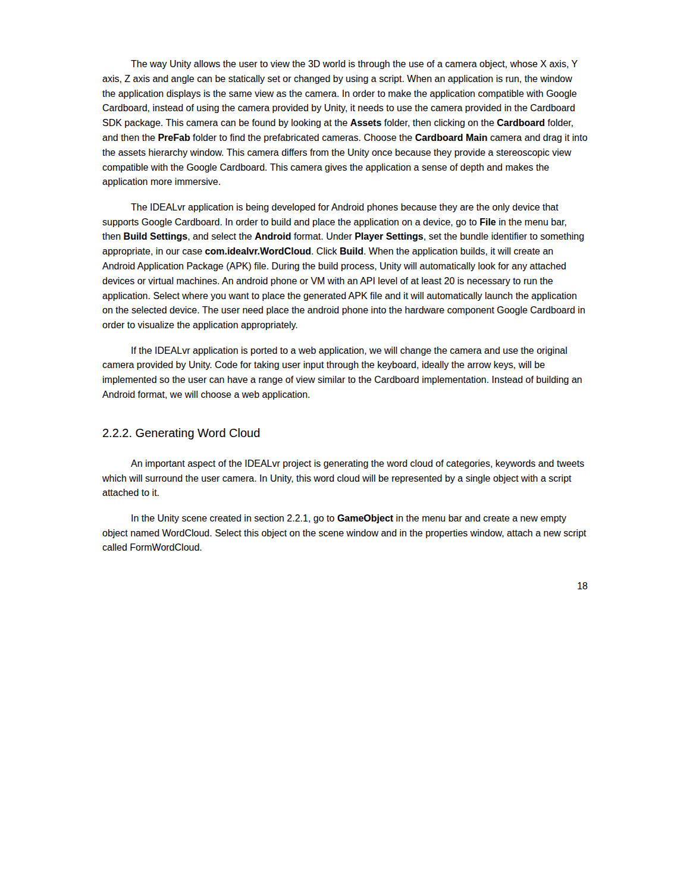The way Unity allows the user to view the 3D world is through the use of a camera object, whose X axis, Y axis, Z axis and angle can be statically set or changed by using a script. When an application is run, the window the application displays is the same view as the camera. In order to make the application compatible with Google Cardboard, instead of using the camera provided by Unity, it needs to use the camera provided in the Cardboard SDK package. This camera can be found by looking at the Assets folder, then clicking on the Cardboard folder, and then the PreFab folder to find the prefabricated cameras. Choose the Cardboard Main camera and drag it into the assets hierarchy window. This camera differs from the Unity once because they provide a stereoscopic view compatible with the Google Cardboard. This camera gives the application a sense of depth and makes the application more immersive.
The IDEALvr application is being developed for Android phones because they are the only device that supports Google Cardboard. In order to build and place the application on a device, go to File in the menu bar, then Build Settings, and select the Android format. Under Player Settings, set the bundle identifier to something appropriate, in our case com.idealvr.WordCloud. Click Build. When the application builds, it will create an Android Application Package (APK) file. During the build process, Unity will automatically look for any attached devices or virtual machines. An android phone or VM with an API level of at least 20 is necessary to run the application. Select where you want to place the generated APK file and it will automatically launch the application on the selected device. The user need place the android phone into the hardware component Google Cardboard in order to visualize the application appropriately.
If the IDEALvr application is ported to a web application, we will change the camera and use the original camera provided by Unity. Code for taking user input through the keyboard, ideally the arrow keys, will be implemented so the user can have a range of view similar to the Cardboard implementation. Instead of building an Android format, we will choose a web application.
2.2.2. Generating Word Cloud
An important aspect of the IDEALvr project is generating the word cloud of categories, keywords and tweets which will surround the user camera. In Unity, this word cloud will be represented by a single object with a script attached to it.
In the Unity scene created in section 2.2.1, go to GameObject in the menu bar and create a new empty object named WordCloud. Select this object on the scene window and in the properties window, attach a new script called FormWordCloud.
18